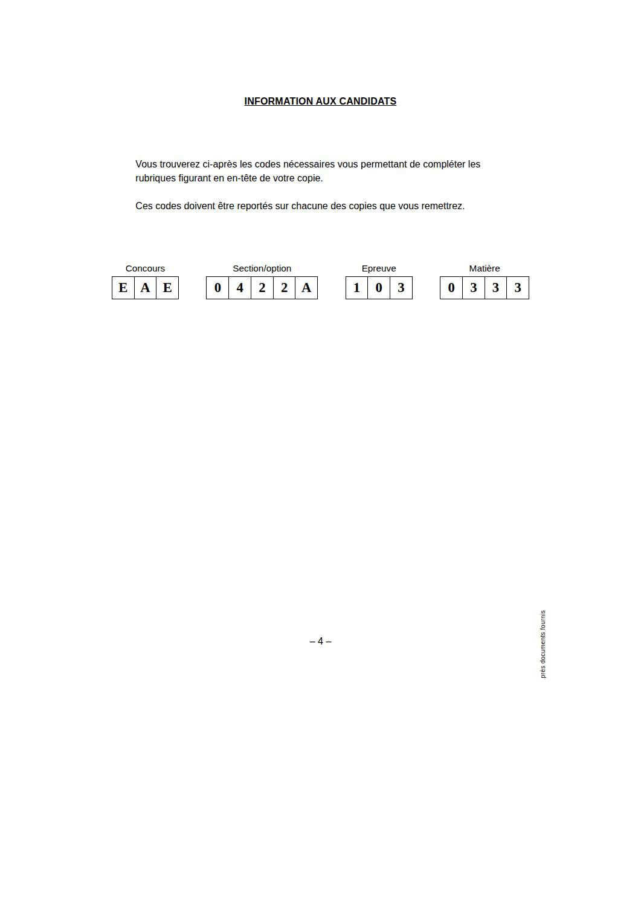INFORMATION AUX CANDIDATS
Vous trouverez ci-après les codes nécessaires vous permettant de compléter les rubriques figurant en en-tête de votre copie.
Ces codes doivent être reportés sur chacune des copies que vous remettrez.
Concours
EAE
Section/option
0422 A
Epreuve
103
Matière
0333
IMPRIMERIE NATIONALE – 22 0042 – D'après documents fournis
– 4 –